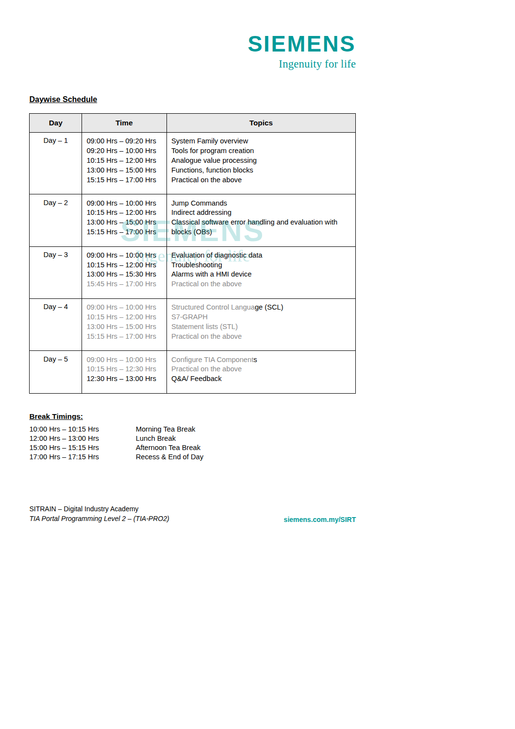SIEMENS
Ingenuity for life
Daywise Schedule
| Day | Time | Topics |
| --- | --- | --- |
| Day – 1 | 09:00 Hrs – 09:20 Hrs 09:20 Hrs – 10:00 Hrs 10:15 Hrs – 12:00 Hrs 13:00 Hrs – 15:00 Hrs 15:15 Hrs – 17:00 Hrs | System Family overview Tools for program creation Analogue value processing Functions, function blocks Practical on the above |
| Day – 2 | 09:00 Hrs – 10:00 Hrs 10:15 Hrs – 12:00 Hrs 13:00 Hrs – 15:00 Hrs 15:15 Hrs – 17:00 Hrs | Jump Commands Indirect addressing Classical software error handling and evaluation with blocks (OBs) |
| Day – 3 | 09:00 Hrs – 10:00 Hrs 10:15 Hrs – 12:00 Hrs 13:00 Hrs – 15:30 Hrs 15:45 Hrs – 17:00 Hrs | Evaluation of diagnostic data Troubleshooting Alarms with a HMI device Practical on the above |
| Day – 4 | 09:00 Hrs – 10:00 Hrs 10:15 Hrs – 12:00 Hrs 13:00 Hrs – 15:00 Hrs 15:15 Hrs – 17:00 Hrs | Structured Control Langua ge (SCL) S7-GRAPH Statement lists (STL) Practical on the above |
| Day – 5 | 09:00 Hrs – 10:00 Hrs 10:15 Hrs – 12:30 Hrs 12:30 Hrs – 13:00 Hrs | Configure TIA Component s Practical on the above Q&A/ Feedback |
Break Timings:
| 10:00 Hrs – 10:15 Hrs | Morning Tea Break |
| 12:00 Hrs – 13:00 Hrs | Lunch Break |
| 15:00 Hrs – 15:15 Hrs | Afternoon Tea Break |
| 17:00 Hrs – 17:15 Hrs | Recess & End of Day |
SIEMENS
Ingenuity for life
SITRAIN – Digital Industry Academy
TIA Portal Programming Level 2 – (TIA-PRO2)
siemens.com.my/SIRT